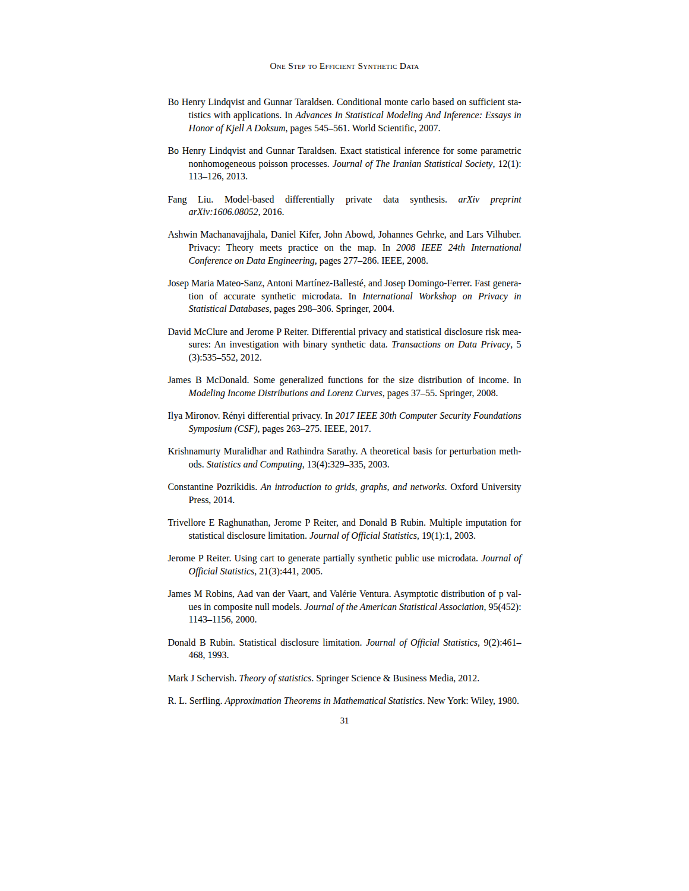One Step to Efficient Synthetic Data
Bo Henry Lindqvist and Gunnar Taraldsen. Conditional monte carlo based on sufficient statistics with applications. In Advances In Statistical Modeling And Inference: Essays in Honor of Kjell A Doksum, pages 545–561. World Scientific, 2007.
Bo Henry Lindqvist and Gunnar Taraldsen. Exact statistical inference for some parametric nonhomogeneous poisson processes. Journal of The Iranian Statistical Society, 12(1): 113–126, 2013.
Fang Liu. Model-based differentially private data synthesis. arXiv preprint arXiv:1606.08052, 2016.
Ashwin Machanavajjhala, Daniel Kifer, John Abowd, Johannes Gehrke, and Lars Vilhuber. Privacy: Theory meets practice on the map. In 2008 IEEE 24th International Conference on Data Engineering, pages 277–286. IEEE, 2008.
Josep Maria Mateo-Sanz, Antoni Martínez-Ballesté, and Josep Domingo-Ferrer. Fast generation of accurate synthetic microdata. In International Workshop on Privacy in Statistical Databases, pages 298–306. Springer, 2004.
David McClure and Jerome P Reiter. Differential privacy and statistical disclosure risk measures: An investigation with binary synthetic data. Transactions on Data Privacy, 5 (3):535–552, 2012.
James B McDonald. Some generalized functions for the size distribution of income. In Modeling Income Distributions and Lorenz Curves, pages 37–55. Springer, 2008.
Ilya Mironov. Rényi differential privacy. In 2017 IEEE 30th Computer Security Foundations Symposium (CSF), pages 263–275. IEEE, 2017.
Krishnamurty Muralidhar and Rathindra Sarathy. A theoretical basis for perturbation methods. Statistics and Computing, 13(4):329–335, 2003.
Constantine Pozrikidis. An introduction to grids, graphs, and networks. Oxford University Press, 2014.
Trivellore E Raghunathan, Jerome P Reiter, and Donald B Rubin. Multiple imputation for statistical disclosure limitation. Journal of Official Statistics, 19(1):1, 2003.
Jerome P Reiter. Using cart to generate partially synthetic public use microdata. Journal of Official Statistics, 21(3):441, 2005.
James M Robins, Aad van der Vaart, and Valérie Ventura. Asymptotic distribution of p values in composite null models. Journal of the American Statistical Association, 95(452): 1143–1156, 2000.
Donald B Rubin. Statistical disclosure limitation. Journal of Official Statistics, 9(2):461–468, 1993.
Mark J Schervish. Theory of statistics. Springer Science & Business Media, 2012.
R. L. Serfling. Approximation Theorems in Mathematical Statistics. New York: Wiley, 1980.
31